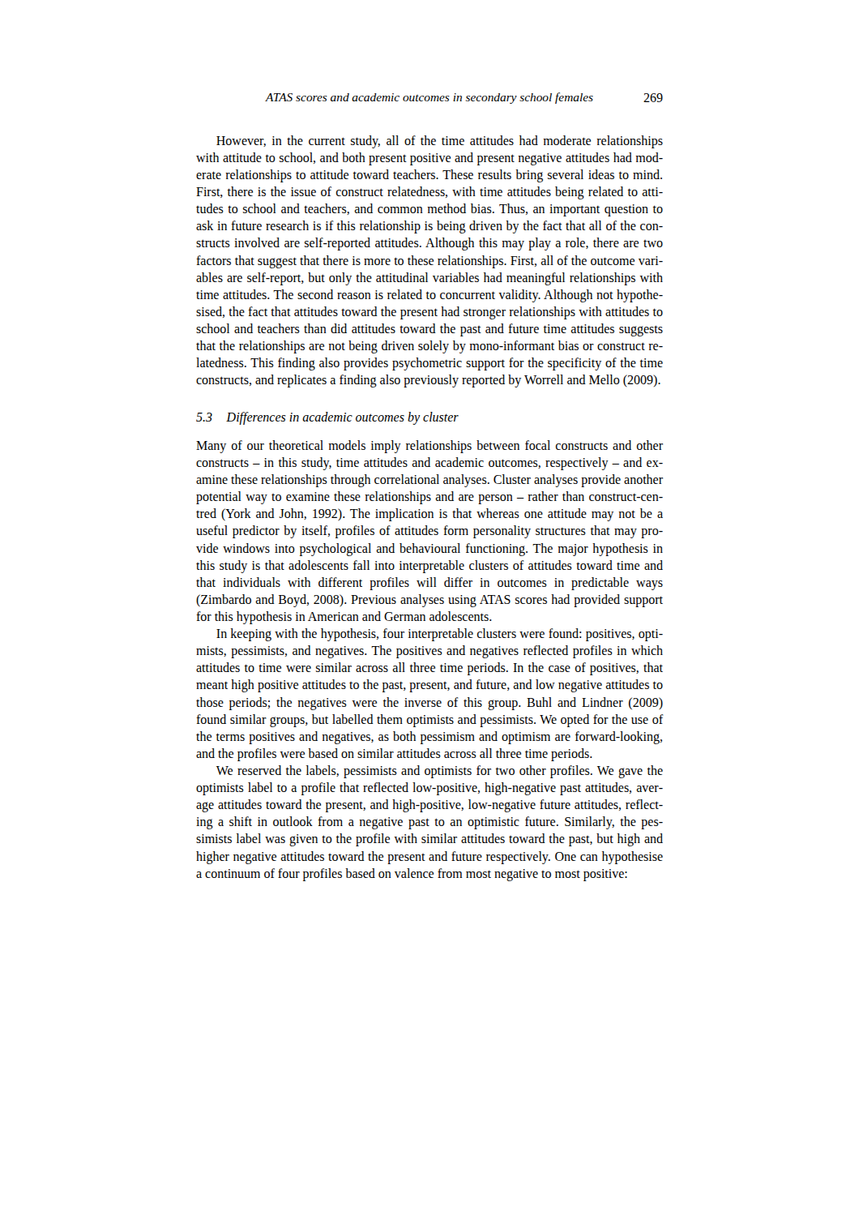ATAS scores and academic outcomes in secondary school females 269
However, in the current study, all of the time attitudes had moderate relationships with attitude to school, and both present positive and present negative attitudes had moderate relationships to attitude toward teachers. These results bring several ideas to mind. First, there is the issue of construct relatedness, with time attitudes being related to attitudes to school and teachers, and common method bias. Thus, an important question to ask in future research is if this relationship is being driven by the fact that all of the constructs involved are self-reported attitudes. Although this may play a role, there are two factors that suggest that there is more to these relationships. First, all of the outcome variables are self-report, but only the attitudinal variables had meaningful relationships with time attitudes. The second reason is related to concurrent validity. Although not hypothesised, the fact that attitudes toward the present had stronger relationships with attitudes to school and teachers than did attitudes toward the past and future time attitudes suggests that the relationships are not being driven solely by mono-informant bias or construct relatedness. This finding also provides psychometric support for the specificity of the time constructs, and replicates a finding also previously reported by Worrell and Mello (2009).
5.3 Differences in academic outcomes by cluster
Many of our theoretical models imply relationships between focal constructs and other constructs – in this study, time attitudes and academic outcomes, respectively – and examine these relationships through correlational analyses. Cluster analyses provide another potential way to examine these relationships and are person – rather than construct-centred (York and John, 1992). The implication is that whereas one attitude may not be a useful predictor by itself, profiles of attitudes form personality structures that may provide windows into psychological and behavioural functioning. The major hypothesis in this study is that adolescents fall into interpretable clusters of attitudes toward time and that individuals with different profiles will differ in outcomes in predictable ways (Zimbardo and Boyd, 2008). Previous analyses using ATAS scores had provided support for this hypothesis in American and German adolescents.
In keeping with the hypothesis, four interpretable clusters were found: positives, optimists, pessimists, and negatives. The positives and negatives reflected profiles in which attitudes to time were similar across all three time periods. In the case of positives, that meant high positive attitudes to the past, present, and future, and low negative attitudes to those periods; the negatives were the inverse of this group. Buhl and Lindner (2009) found similar groups, but labelled them optimists and pessimists. We opted for the use of the terms positives and negatives, as both pessimism and optimism are forward-looking, and the profiles were based on similar attitudes across all three time periods.
We reserved the labels, pessimists and optimists for two other profiles. We gave the optimists label to a profile that reflected low-positive, high-negative past attitudes, average attitudes toward the present, and high-positive, low-negative future attitudes, reflecting a shift in outlook from a negative past to an optimistic future. Similarly, the pessimists label was given to the profile with similar attitudes toward the past, but high and higher negative attitudes toward the present and future respectively. One can hypothesise a continuum of four profiles based on valence from most negative to most positive: